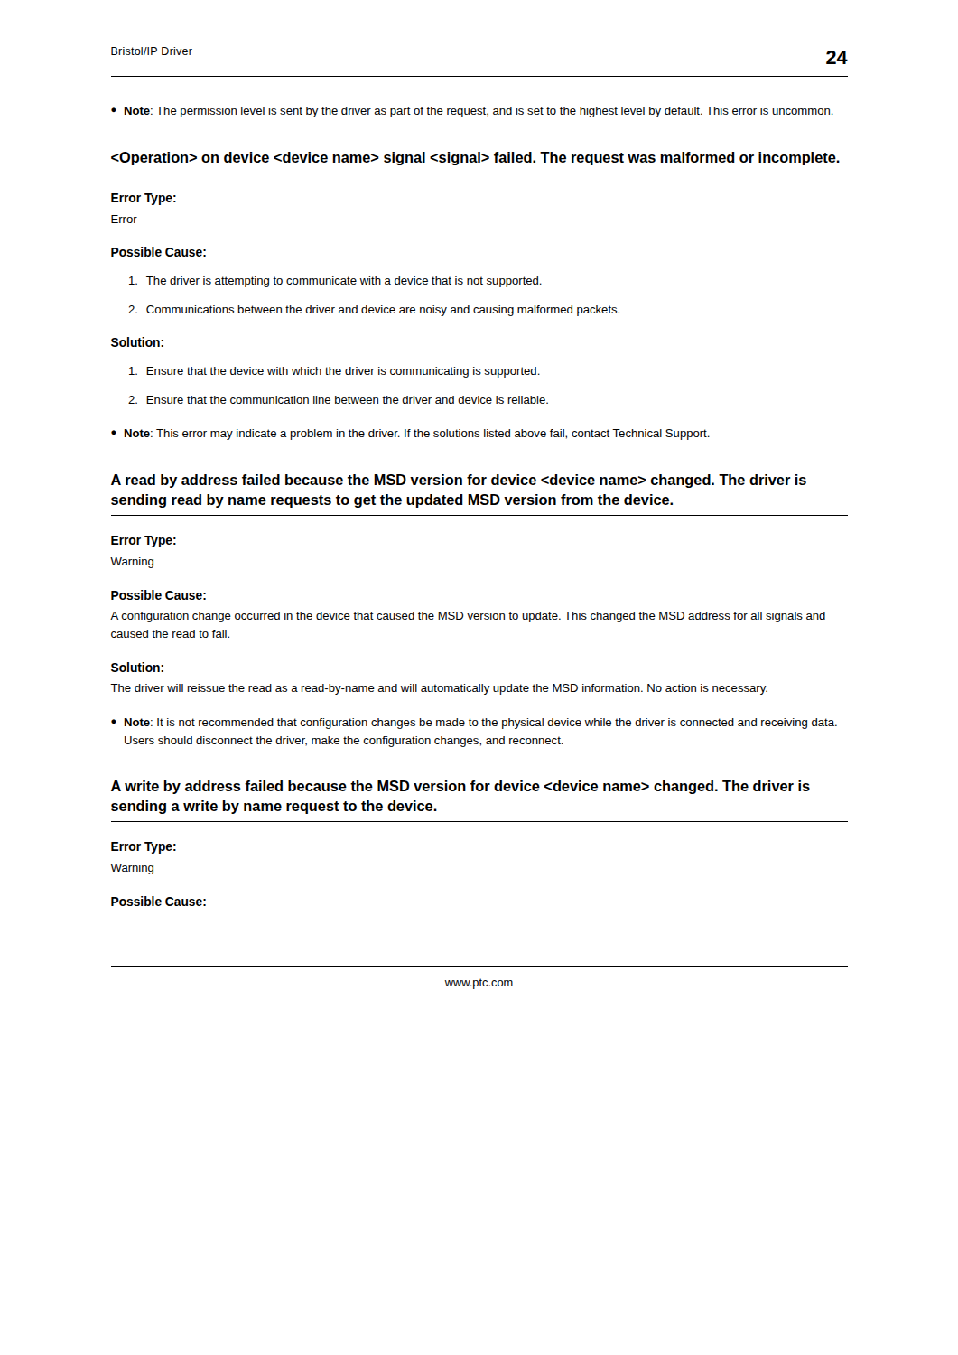Bristol/IP Driver
24
Note: The permission level is sent by the driver as part of the request, and is set to the highest level by default. This error is uncommon.
<Operation> on device <device name> signal <signal> failed. The request was malformed or incomplete.
Error Type:
Error
Possible Cause:
The driver is attempting to communicate with a device that is not supported.
Communications between the driver and device are noisy and causing malformed packets.
Solution:
Ensure that the device with which the driver is communicating is supported.
Ensure that the communication line between the driver and device is reliable.
Note: This error may indicate a problem in the driver. If the solutions listed above fail, contact Technical Support.
A read by address failed because the MSD version for device <device name> changed. The driver is sending read by name requests to get the updated MSD version from the device.
Error Type:
Warning
Possible Cause:
A configuration change occurred in the device that caused the MSD version to update. This changed the MSD address for all signals and caused the read to fail.
Solution:
The driver will reissue the read as a read-by-name and will automatically update the MSD information. No action is necessary.
Note: It is not recommended that configuration changes be made to the physical device while the driver is connected and receiving data. Users should disconnect the driver, make the configuration changes, and reconnect.
A write by address failed because the MSD version for device <device name> changed. The driver is sending a write by name request to the device.
Error Type:
Warning
Possible Cause:
www.ptc.com